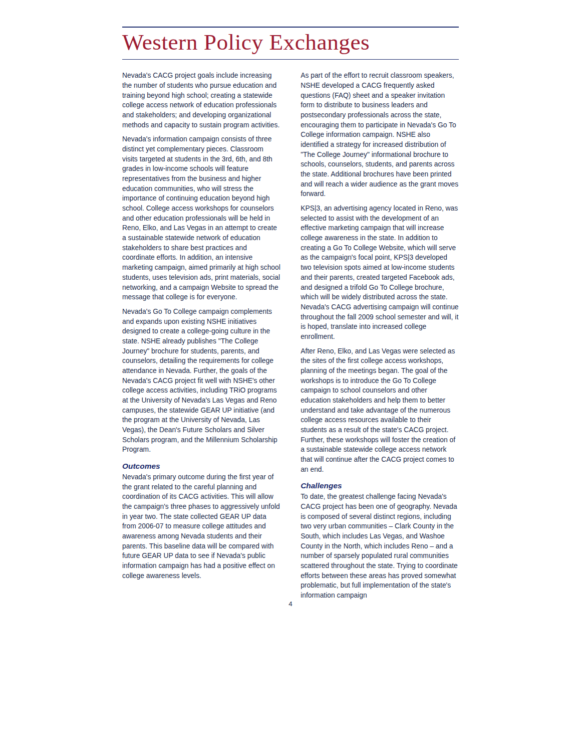Western Policy Exchanges
Nevada's CACG project goals include increasing the number of students who pursue education and training beyond high school; creating a statewide college access network of education professionals and stakeholders; and developing organizational methods and capacity to sustain program activities.
Nevada's information campaign consists of three distinct yet complementary pieces. Classroom visits targeted at students in the 3rd, 6th, and 8th grades in low-income schools will feature representatives from the business and higher education communities, who will stress the importance of continuing education beyond high school. College access workshops for counselors and other education professionals will be held in Reno, Elko, and Las Vegas in an attempt to create a sustainable statewide network of education stakeholders to share best practices and coordinate efforts. In addition, an intensive marketing campaign, aimed primarily at high school students, uses television ads, print materials, social networking, and a campaign Website to spread the message that college is for everyone.
Nevada's Go To College campaign complements and expands upon existing NSHE initiatives designed to create a college-going culture in the state. NSHE already publishes "The College Journey" brochure for students, parents, and counselors, detailing the requirements for college attendance in Nevada. Further, the goals of the Nevada's CACG project fit well with NSHE's other college access activities, including TRiO programs at the University of Nevada's Las Vegas and Reno campuses, the statewide GEAR UP initiative (and the program at the University of Nevada, Las Vegas), the Dean's Future Scholars and Silver Scholars program, and the Millennium Scholarship Program.
Outcomes
Nevada's primary outcome during the first year of the grant related to the careful planning and coordination of its CACG activities. This will allow the campaign's three phases to aggressively unfold in year two. The state collected GEAR UP data from 2006-07 to measure college attitudes and awareness among Nevada students and their parents. This baseline data will be compared with future GEAR UP data to see if Nevada's public information campaign has had a positive effect on college awareness levels.
As part of the effort to recruit classroom speakers, NSHE developed a CACG frequently asked questions (FAQ) sheet and a speaker invitation form to distribute to business leaders and postsecondary professionals across the state, encouraging them to participate in Nevada's Go To College information campaign. NSHE also identified a strategy for increased distribution of "The College Journey" informational brochure to schools, counselors, students, and parents across the state. Additional brochures have been printed and will reach a wider audience as the grant moves forward.
KPS|3, an advertising agency located in Reno, was selected to assist with the development of an effective marketing campaign that will increase college awareness in the state. In addition to creating a Go To College Website, which will serve as the campaign's focal point, KPS|3 developed two television spots aimed at low-income students and their parents, created targeted Facebook ads, and designed a trifold Go To College brochure, which will be widely distributed across the state. Nevada's CACG advertising campaign will continue throughout the fall 2009 school semester and will, it is hoped, translate into increased college enrollment.
After Reno, Elko, and Las Vegas were selected as the sites of the first college access workshops, planning of the meetings began. The goal of the workshops is to introduce the Go To College campaign to school counselors and other education stakeholders and help them to better understand and take advantage of the numerous college access resources available to their students as a result of the state's CACG project. Further, these workshops will foster the creation of a sustainable statewide college access network that will continue after the CACG project comes to an end.
Challenges
To date, the greatest challenge facing Nevada's CACG project has been one of geography. Nevada is composed of several distinct regions, including two very urban communities – Clark County in the South, which includes Las Vegas, and Washoe County in the North, which includes Reno – and a number of sparsely populated rural communities scattered throughout the state. Trying to coordinate efforts between these areas has proved somewhat problematic, but full implementation of the state's information campaign
4